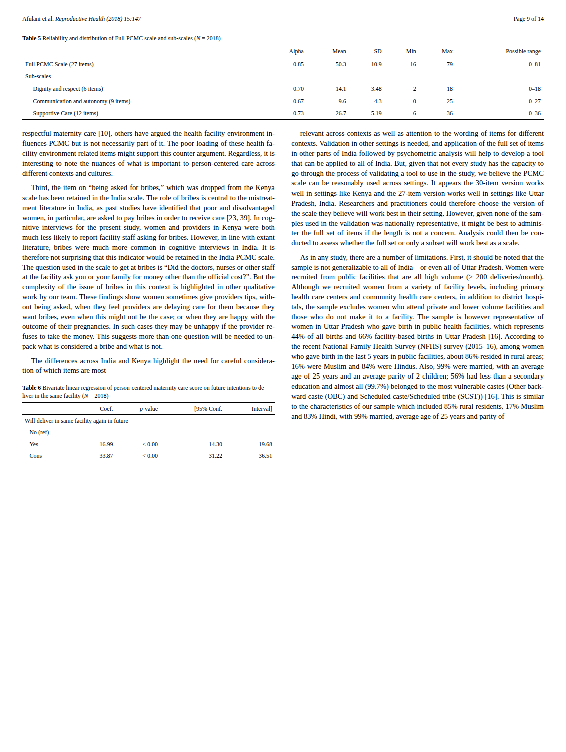Afulani et al. Reproductive Health (2018) 15:147
Page 9 of 14
Table 5 Reliability and distribution of Full PCMC scale and sub-scales ( N = 2018)
| | Alpha | Mean | SD | Min | Max | Possible range |
| --- | --- | --- | --- | --- | --- | --- |
| Full PCMC Scale (27 items) | 0.85 | 50.3 | 10.9 | 16 | 79 | 0–81 |
| Sub-scales | | | | | | |
| Dignity and respect (6 items) | 0.70 | 14.1 | 3.48 | 2 | 18 | 0–18 |
| Communication and autonomy (9 items) | 0.67 | 9.6 | 4.3 | 0 | 25 | 0–27 |
| Supportive Care (12 items) | 0.73 | 26.7 | 5.19 | 6 | 36 | 0–36 |
respectful maternity care [10], others have argued the health facility environment influences PCMC but is not necessarily part of it. The poor loading of these health facility environment related items might support this counter argument. Regardless, it is interesting to note the nuances of what is important to person-centered care across different contexts and cultures.
Third, the item on “being asked for bribes,” which was dropped from the Kenya scale has been retained in the India scale. The role of bribes is central to the mistreatment literature in India, as past studies have identified that poor and disadvantaged women, in particular, are asked to pay bribes in order to receive care [23, 39]. In cognitive interviews for the present study, women and providers in Kenya were both much less likely to report facility staff asking for bribes. However, in line with extant literature, bribes were much more common in cognitive interviews in India. It is therefore not surprising that this indicator would be retained in the India PCMC scale. The question used in the scale to get at bribes is “Did the doctors, nurses or other staff at the facility ask you or your family for money other than the official cost?”. But the complexity of the issue of bribes in this context is highlighted in other qualitative work by our team. These findings show women sometimes give providers tips, without being asked, when they feel providers are delaying care for them because they want bribes, even when this might not be the case; or when they are happy with the outcome of their pregnancies. In such cases they may be unhappy if the provider refuses to take the money. This suggests more than one question will be needed to unpack what is considered a bribe and what is not.
The differences across India and Kenya highlight the need for careful consideration of which items are most
Table 6 Bivariate linear regression of person-centered maternity care score on future intentions to deliver in the same facility ( N = 2018)
| | Coef. | p -value | [95% Conf. | Interval] |
| --- | --- | --- | --- | --- |
| Will deliver in same facility again in future |
| No (ref) | | | | |
| Yes | 16.99 | < 0.00 | 14.30 | 19.68 |
| Cons | 33.87 | < 0.00 | 31.22 | 36.51 |
relevant across contexts as well as attention to the wording of items for different contexts. Validation in other settings is needed, and application of the full set of items in other parts of India followed by psychometric analysis will help to develop a tool that can be applied to all of India. But, given that not every study has the capacity to go through the process of validating a tool to use in the study, we believe the PCMC scale can be reasonably used across settings. It appears the 30-item version works well in settings like Kenya and the 27-item version works well in settings like Uttar Pradesh, India. Researchers and practitioners could therefore choose the version of the scale they believe will work best in their setting. However, given none of the samples used in the validation was nationally representative, it might be best to administer the full set of items if the length is not a concern. Analysis could then be conducted to assess whether the full set or only a subset will work best as a scale.
As in any study, there are a number of limitations. First, it should be noted that the sample is not generalizable to all of India—or even all of Uttar Pradesh. Women were recruited from public facilities that are all high volume (> 200 deliveries/month). Although we recruited women from a variety of facility levels, including primary health care centers and community health care centers, in addition to district hospitals, the sample excludes women who attend private and lower volume facilities and those who do not make it to a facility. The sample is however representative of women in Uttar Pradesh who gave birth in public health facilities, which represents 44% of all births and 66% facility-based births in Uttar Pradesh [16]. According to the recent National Family Health Survey (NFHS) survey (2015–16), among women who gave birth in the last 5 years in public facilities, about 86% resided in rural areas; 16% were Muslim and 84% were Hindus. Also, 99% were married, with an average age of 25 years and an average parity of 2 children; 56% had less than a secondary education and almost all (99.7%) belonged to the most vulnerable castes (Other backward caste (OBC) and Scheduled caste/Scheduled tribe (SCST)) [16]. This is similar to the characteristics of our sample which included 85% rural residents, 17% Muslim and 83% Hindi, with 99% married, average age of 25 years and parity of